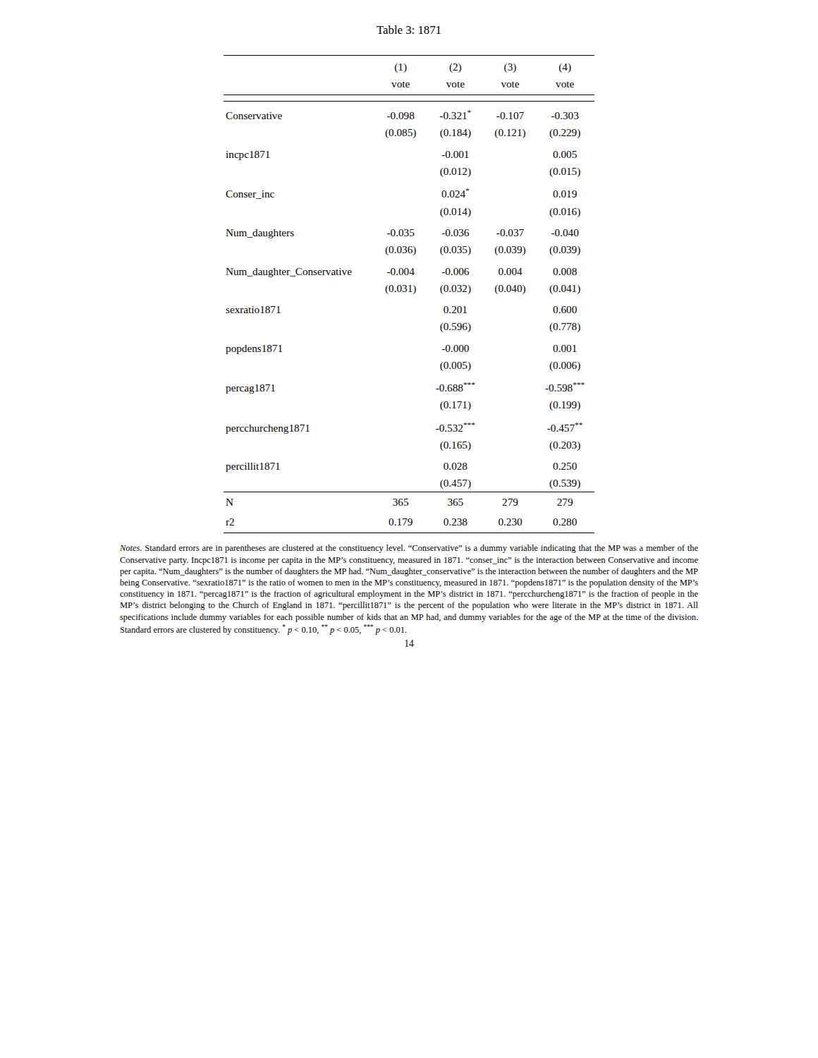Table 3: 1871
| | (1) | (2) | (3) | (4) |
| | vote | vote | vote | vote |
| Conservative | -0.098 | -0.321 * | -0.107 | -0.303 |
| | (0.085) | (0.184) | (0.121) | (0.229) |
| incpc1871 | | -0.001 | | 0.005 |
| | | (0.012) | | (0.015) |
| Conser_inc | | 0.024 * | | 0.019 |
| | | (0.014) | | (0.016) |
| Num_daughters | -0.035 | -0.036 | -0.037 | -0.040 |
| | (0.036) | (0.035) | (0.039) | (0.039) |
| Num_daughter_Conservative | -0.004 | -0.006 | 0.004 | 0.008 |
| | (0.031) | (0.032) | (0.040) | (0.041) |
| sexratio1871 | | 0.201 | | 0.600 |
| | | (0.596) | | (0.778) |
| popdens1871 | | -0.000 | | 0.001 |
| | | (0.005) | | (0.006) |
| percag1871 | | -0.688 *** | | -0.598 *** |
| | | (0.171) | | (0.199) |
| percchurcheng1871 | | -0.532 *** | | -0.457 ** |
| | | (0.165) | | (0.203) |
| percillit1871 | | 0.028 | | 0.250 |
| | | (0.457) | | (0.539) |
| N | 365 | 365 | 279 | 279 |
| r2 | 0.179 | 0.238 | 0.230 | 0.280 |
Notes. Standard errors are in parentheses are clustered at the constituency level. “Conservative” is a dummy variable indicating that the MP was a member of the Conservative party. Incpc1871 is income per capita in the MP’s constituency, measured in 1871. “conser_inc” is the interaction between Conservative and income per capita. “Num_daughters” is the number of daughters the MP had. “Num_daughter_conservative” is the interaction between the number of daughters and the MP being Conservative. “sexratio1871” is the ratio of women to men in the MP’s constituency, measured in 1871. “popdens1871” is the population density of the MP’s constituency in 1871. “percag1871” is the fraction of agricultural employment in the MP’s district in 1871. “percchurcheng1871” is the fraction of people in the MP’s district belonging to the Church of England in 1871. “percillit1871” is the percent of the population who were literate in the MP’s district in 1871. All specifications include dummy variables for each possible number of kids that an MP had, and dummy variables for the age of the MP at the time of the division. Standard errors are clustered by constituency. * p < 0.10, ** p < 0.05, *** p < 0.01.
14